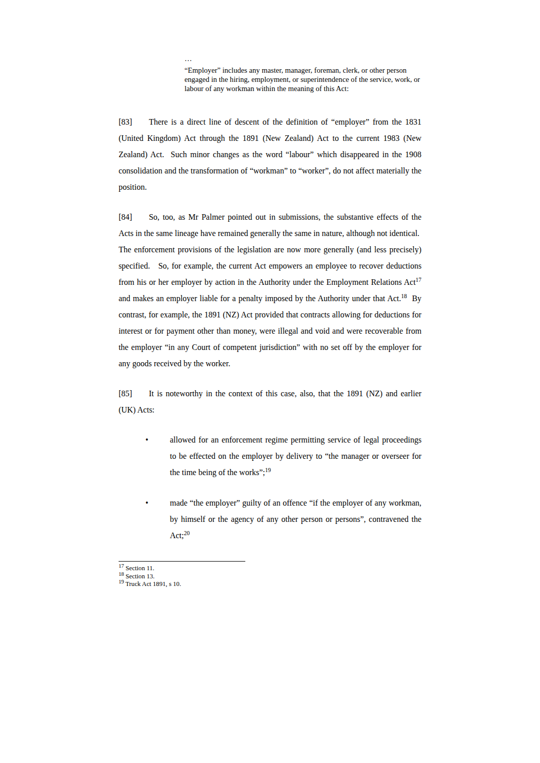…
“Employer” includes any master, manager, foreman, clerk, or other person engaged in the hiring, employment, or superintendence of the service, work, or labour of any workman within the meaning of this Act:
[83] There is a direct line of descent of the definition of “employer” from the 1831 (United Kingdom) Act through the 1891 (New Zealand) Act to the current 1983 (New Zealand) Act. Such minor changes as the word “labour” which disappeared in the 1908 consolidation and the transformation of “workman” to “worker”, do not affect materially the position.
[84] So, too, as Mr Palmer pointed out in submissions, the substantive effects of the Acts in the same lineage have remained generally the same in nature, although not identical. The enforcement provisions of the legislation are now more generally (and less precisely) specified. So, for example, the current Act empowers an employee to recover deductions from his or her employer by action in the Authority under the Employment Relations Act17 and makes an employer liable for a penalty imposed by the Authority under that Act.18 By contrast, for example, the 1891 (NZ) Act provided that contracts allowing for deductions for interest or for payment other than money, were illegal and void and were recoverable from the employer “in any Court of competent jurisdiction” with no set off by the employer for any goods received by the worker.
[85] It is noteworthy in the context of this case, also, that the 1891 (NZ) and earlier (UK) Acts:
• allowed for an enforcement regime permitting service of legal proceedings to be effected on the employer by delivery to “the manager or overseer for the time being of the works”;19
• made “the employer” guilty of an offence “if the employer of any workman, by himself or the agency of any other person or persons”, contravened the Act;20
17 Section 11.
18 Section 13.
19 Truck Act 1891, s 10.